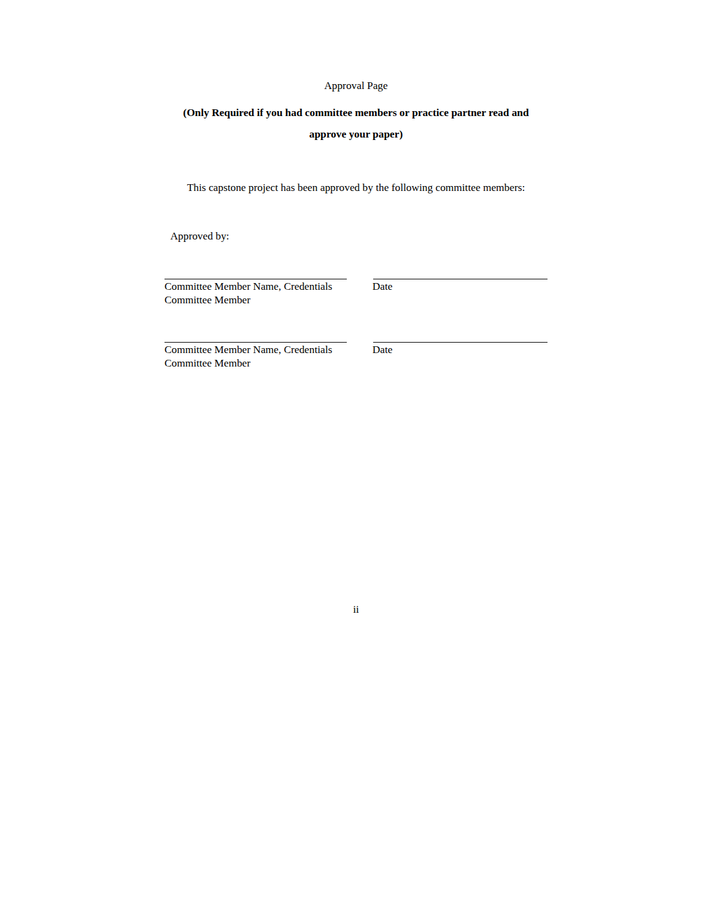Approval Page
(Only Required if you had committee members or practice partner read and
approve your paper)
This capstone project has been approved by the following committee members:
Approved by:
Committee Member Name, Credentials Date
Committee Member
Committee Member Name, Credentials Date
Committee Member
ii